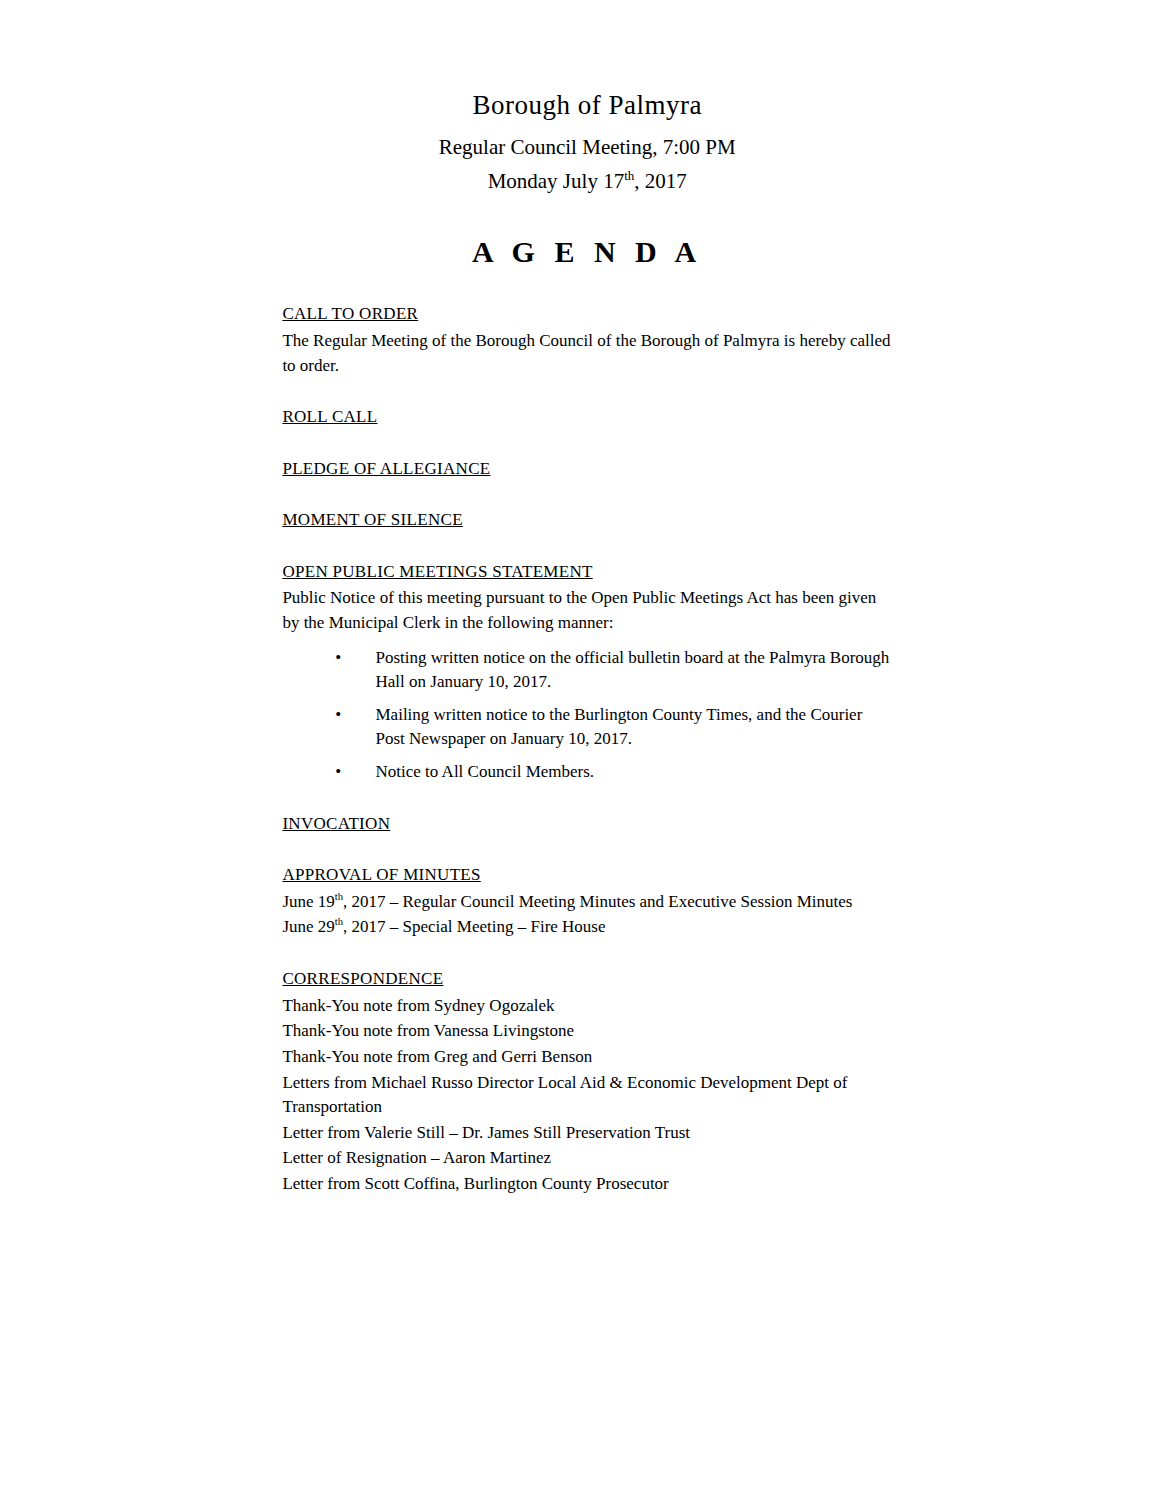Borough of Palmyra
Regular Council Meeting, 7:00 PM
Monday July 17th, 2017
A G E N D A
Call to Order
The Regular Meeting of the Borough Council of the Borough of Palmyra is hereby called to order.
Roll Call
Pledge of Allegiance
Moment of Silence
Open Public Meetings Statement
Public Notice of this meeting pursuant to the Open Public Meetings Act has been given by the Municipal Clerk in the following manner:
Posting written notice on the official bulletin board at the Palmyra Borough Hall on January 10, 2017.
Mailing written notice to the Burlington County Times, and the Courier Post Newspaper on January 10, 2017.
Notice to All Council Members.
Invocation
Approval of Minutes
June 19th, 2017 – Regular Council Meeting Minutes and Executive Session Minutes
June 29th, 2017 – Special Meeting – Fire House
Correspondence
Thank-You note from Sydney Ogozalek
Thank-You note from Vanessa Livingstone
Thank-You note from Greg and Gerri Benson
Letters from Michael Russo Director Local Aid & Economic Development Dept of Transportation
Letter from Valerie Still – Dr. James Still Preservation Trust
Letter of Resignation – Aaron Martinez
Letter from Scott Coffina, Burlington County Prosecutor